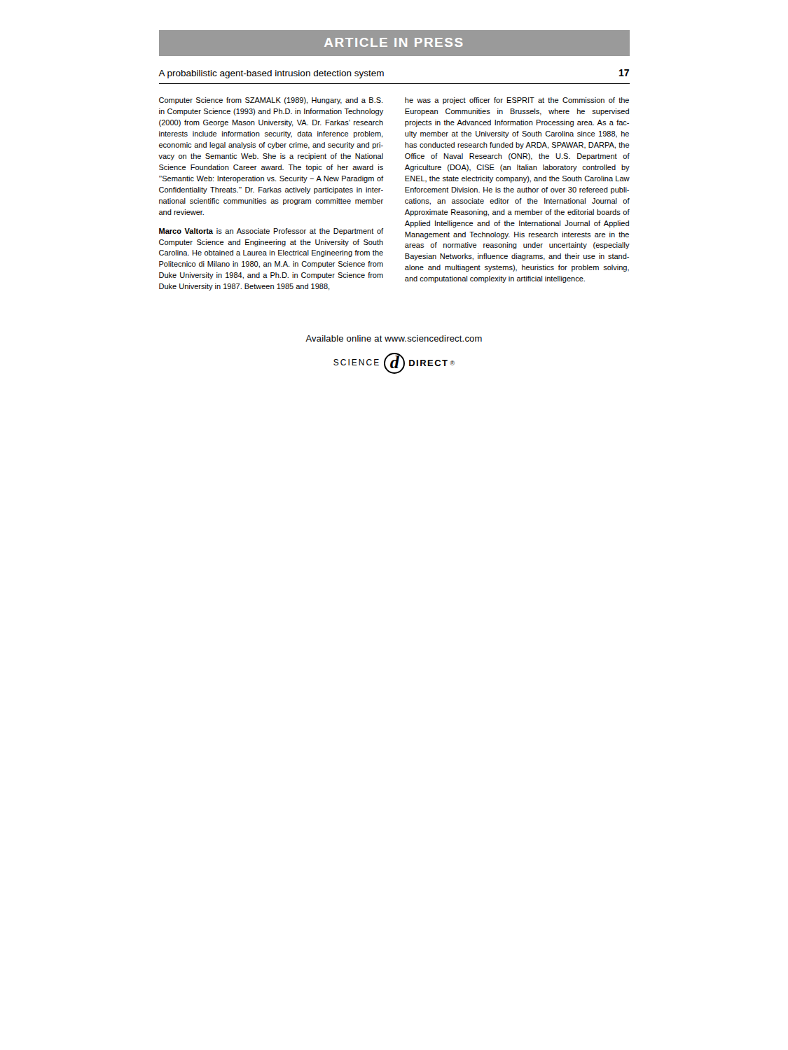ARTICLE IN PRESS
A probabilistic agent-based intrusion detection system
17
Computer Science from SZAMALK (1989), Hungary, and a B.S. in Computer Science (1993) and Ph.D. in Information Technology (2000) from George Mason University, VA. Dr. Farkas’ research interests include information security, data inference problem, economic and legal analysis of cyber crime, and security and privacy on the Semantic Web. She is a recipient of the National Science Foundation Career award. The topic of her award is ’’Semantic Web: Interoperation vs. Security − A New Paradigm of Confidentiality Threats.’’ Dr. Farkas actively participates in international scientific communities as program committee member and reviewer.
Marco Valtorta is an Associate Professor at the Department of Computer Science and Engineering at the University of South Carolina. He obtained a Laurea in Electrical Engineering from the Politecnico di Milano in 1980, an M.A. in Computer Science from Duke University in 1984, and a Ph.D. in Computer Science from Duke University in 1987. Between 1985 and 1988,
he was a project officer for ESPRIT at the Commission of the European Communities in Brussels, where he supervised projects in the Advanced Information Processing area. As a faculty member at the University of South Carolina since 1988, he has conducted research funded by ARDA, SPAWAR, DARPA, the Office of Naval Research (ONR), the U.S. Department of Agriculture (DOA), CISE (an Italian laboratory controlled by ENEL, the state electricity company), and the South Carolina Law Enforcement Division. He is the author of over 30 refereed publications, an associate editor of the International Journal of Approximate Reasoning, and a member of the editorial boards of Applied Intelligence and of the International Journal of Applied Management and Technology. His research interests are in the areas of normative reasoning under uncertainty (especially Bayesian Networks, influence diagrams, and their use in stand-alone and multiagent systems), heuristics for problem solving, and computational complexity in artificial intelligence.
Available online at www.sciencedirect.com
SCIENCE dDIRECT®